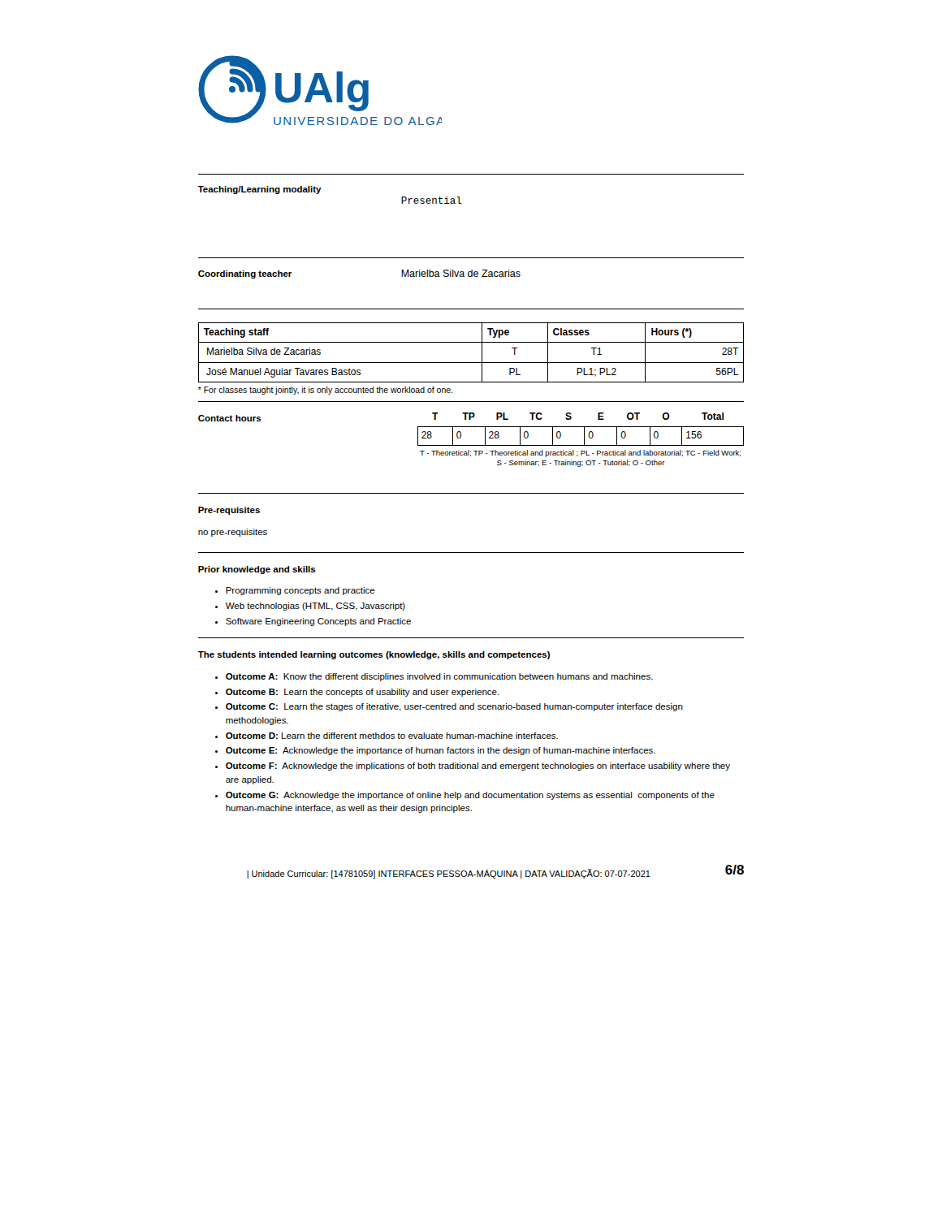UAlg UNIVERSIDADE DO ALGARVE
Teaching/Learning modality
Presential
Coordinating teacher
Marielba Silva de Zacarias
| Teaching staff | Type | Classes | Hours (*) |
| --- | --- | --- | --- |
| Marielba Silva de Zacarias | T | T1 | 28T |
| José Manuel Aguiar Tavares Bastos | PL | PL1; PL2 | 56PL |
* For classes taught jointly, it is only accounted the workload of one.
Contact hours
| T | TP | PL | TC | S | E | OT | O | Total |
| --- | --- | --- | --- | --- | --- | --- | --- | --- |
| 28 | 0 | 28 | 0 | 0 | 0 | 0 | 0 | 156 |
T - Theoretical; TP - Theoretical and practical ; PL - Practical and laboratorial; TC - Field Work; S - Seminar; E - Training; OT - Tutorial; O - Other
Pre-requisites
no pre-requisites
Prior knowledge and skills
Programming concepts and practice
Web technologias (HTML, CSS, Javascript)
Software Engineering Concepts and Practice
The students intended learning outcomes (knowledge, skills and competences)
Outcome A: Know the different disciplines involved in communication between humans and machines.
Outcome B: Learn the concepts of usability and user experience.
Outcome C: Learn the stages of iterative, user-centred and scenario-based human-computer interface design methodologies.
Outcome D: Learn the different methdos to evaluate human-machine interfaces.
Outcome E: Acknowledge the importance of human factors in the design of human-machine interfaces.
Outcome F: Acknowledge the implications of both traditional and emergent technologies on interface usability where they are applied.
Outcome G: Acknowledge the importance of online help and documentation systems as essential components of the human-machine interface, as well as their design principles.
| Unidade Curricular: [14781059] INTERFACES PESSOA-MÁQUINA | DATA VALIDAÇÃO: 07-07-2021
6/8